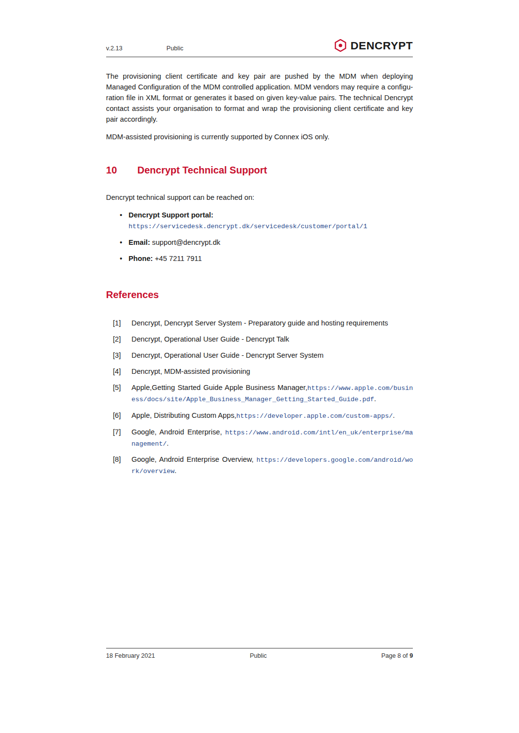v.2.13
Public
DENCRYPT
The provisioning client certificate and key pair are pushed by the MDM when deploying Managed Configuration of the MDM controlled application. MDM vendors may require a configuration file in XML format or generates it based on given key-value pairs. The technical Dencrypt contact assists your organisation to format and wrap the provisioning client certificate and key pair accordingly.
MDM-assisted provisioning is currently supported by Connex iOS only.
10 Dencrypt Technical Support
Dencrypt technical support can be reached on:
Dencrypt Support portal: https://servicedesk.dencrypt.dk/servicedesk/customer/portal/1
Email: support@dencrypt.dk
Phone: +45 7211 7911
References
[1] Dencrypt, Dencrypt Server System - Preparatory guide and hosting requirements
[2] Dencrypt, Operational User Guide - Dencrypt Talk
[3] Dencrypt, Operational User Guide - Dencrypt Server System
[4] Dencrypt, MDM-assisted provisioning
[5] Apple,Getting Started Guide Apple Business Manager,https://www.apple.com/business/docs/site/Apple_Business_Manager_Getting_Started_Guide.pdf.
[6] Apple, Distributing Custom Apps,https://developer.apple.com/custom-apps/.
[7] Google, Android Enterprise, https://www.android.com/intl/en_uk/enterprise/management/.
[8] Google, Android Enterprise Overview, https://developers.google.com/android/work/overview.
18 February 2021
Public
Page 8 of 9